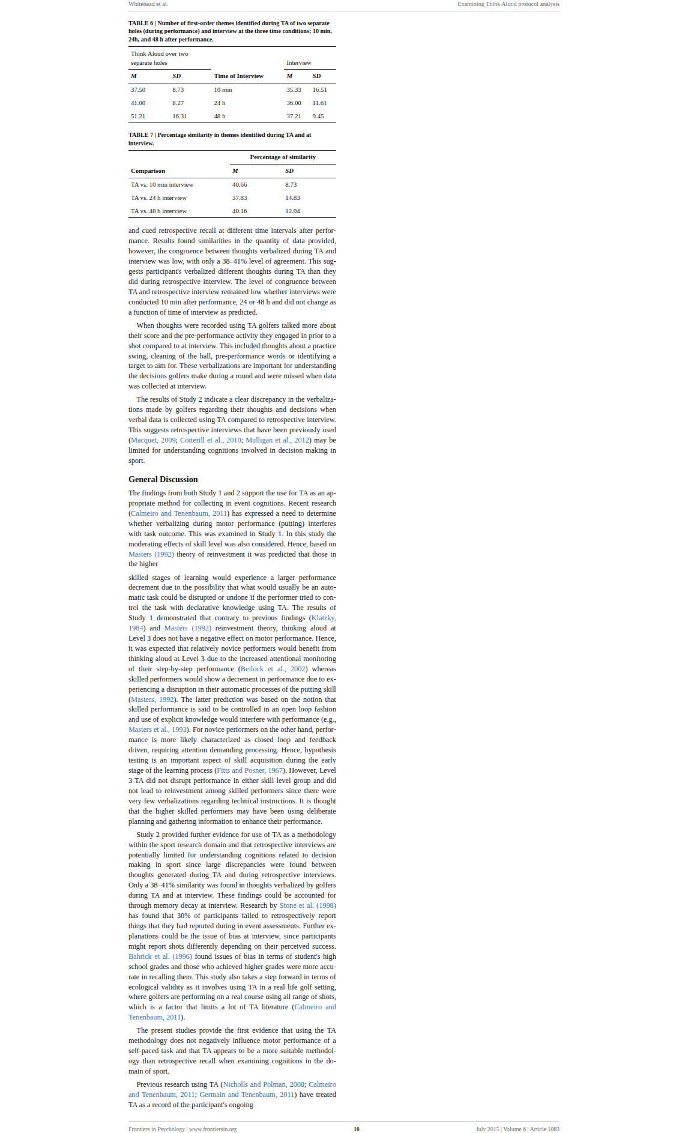Whitehead et al.
Examining Think Aloud protocol analysis
TABLE 6 | Number of first-order themes identified during TA of two separate holes (during performance) and interview at the three time conditions; 10 min, 24h, and 48 h after performance.
| Think Aloud over two separate holes | | Interview |
| --- | --- | --- |
| M | SD | Time of Interview | M | SD |
| 37.50 | 8.73 | 10 min | 35.33 | 16.51 |
| 41.00 | 8.27 | 24 h | 36.00 | 11.61 |
| 51.21 | 16.31 | 48 h | 37.21 | 9.45 |
TABLE 7 | Percentage similarity in themes identified during TA and at interview.
| | Percentage of similarity |
| --- | --- |
| Comparison | M | SD |
| TA vs. 10 min interview | 40.66 | 8.73 |
| TA vs. 24 h interview | 37.83 | 14.83 |
| TA vs. 48 h interview | 40.16 | 12.04 |
and cued retrospective recall at different time intervals after performance. Results found similarities in the quantity of data provided, however, the congruence between thoughts verbalized during TA and interview was low, with only a 38–41% level of agreement. This suggests participant's verbalized different thoughts during TA than they did during retrospective interview. The level of congruence between TA and retrospective interview remained low whether interviews were conducted 10 min after performance, 24 or 48 h and did not change as a function of time of interview as predicted.
When thoughts were recorded using TA golfers talked more about their score and the pre-performance activity they engaged in prior to a shot compared to at interview. This included thoughts about a practice swing, cleaning of the ball, pre-performance words or identifying a target to aim for. These verbalizations are important for understanding the decisions golfers make during a round and were missed when data was collected at interview.
The results of Study 2 indicate a clear discrepancy in the verbalizations made by golfers regarding their thoughts and decisions when verbal data is collected using TA compared to retrospective interview. This suggests retrospective interviews that have been previously used (Macquet, 2009; Cotterill et al., 2010; Mulligan et al., 2012) may be limited for understanding cognitions involved in decision making in sport.
General Discussion
The findings from both Study 1 and 2 support the use for TA as an appropriate method for collecting in event cognitions. Recent research (Calmeiro and Tenenbaum, 2011) has expressed a need to determine whether verbalizing during motor performance (putting) interferes with task outcome. This was examined in Study 1. In this study the moderating effects of skill level was also considered. Hence, based on Masters (1992) theory of reinvestment it was predicted that those in the higher
skilled stages of learning would experience a larger performance decrement due to the possibility that what would usually be an automatic task could be disrupted or undone if the performer tried to control the task with declarative knowledge using TA. The results of Study 1 demonstrated that contrary to previous findings (Klatzky, 1984) and Masters (1992) reinvestment theory, thinking aloud at Level 3 does not have a negative effect on motor performance. Hence, it was expected that relatively novice performers would benefit from thinking aloud at Level 3 due to the increased attentional monitoring of their step-by-step performance (Beilock et al., 2002) whereas skilled performers would show a decrement in performance due to experiencing a disruption in their automatic processes of the putting skill (Masters, 1992). The latter prediction was based on the notion that skilled performance is said to be controlled in an open loop fashion and use of explicit knowledge would interfere with performance (e.g., Masters et al., 1993). For novice performers on the other hand, performance is more likely characterized as closed loop and feedback driven, requiring attention demanding processing. Hence, hypothesis testing is an important aspect of skill acquisition during the early stage of the learning process (Fitts and Posner, 1967). However, Level 3 TA did not disrupt performance in either skill level group and did not lead to reinvestment among skilled performers since there were very few verbalizations regarding technical instructions. It is thought that the higher skilled performers may have been using deliberate planning and gathering information to enhance their performance.
Study 2 provided further evidence for use of TA as a methodology within the sport research domain and that retrospective interviews are potentially limited for understanding cognitions related to decision making in sport since large discrepancies were found between thoughts generated during TA and during retrospective interviews. Only a 38–41% similarity was found in thoughts verbalized by golfers during TA and at interview. These findings could be accounted for through memory decay at interview. Research by Stone et al. (1998) has found that 30% of participants failed to retrospectively report things that they had reported during in event assessments. Further explanations could be the issue of bias at interview, since participants might report shots differently depending on their perceived success. Bahrick et al. (1996) found issues of bias in terms of student's high school grades and those who achieved higher grades were more accurate in recalling them. This study also takes a step forward in terms of ecological validity as it involves using TA in a real life golf setting, where golfers are performing on a real course using all range of shots, which is a factor that limits a lot of TA literature (Calmeiro and Tenenbaum, 2011).
The present studies provide the first evidence that using the TA methodology does not negatively influence motor performance of a self-paced task and that TA appears to be a more suitable methodology than retrospective recall when examining cognitions in the domain of sport.
Previous research using TA (Nicholls and Polman, 2008; Calmeiro and Tenenbaum, 2011; Germain and Tenenbaum, 2011) have treated TA as a record of the participant's ongoing
Frontiers in Psychology | www.frontiersin.org
10
July 2015 | Volume 6 | Article 1083